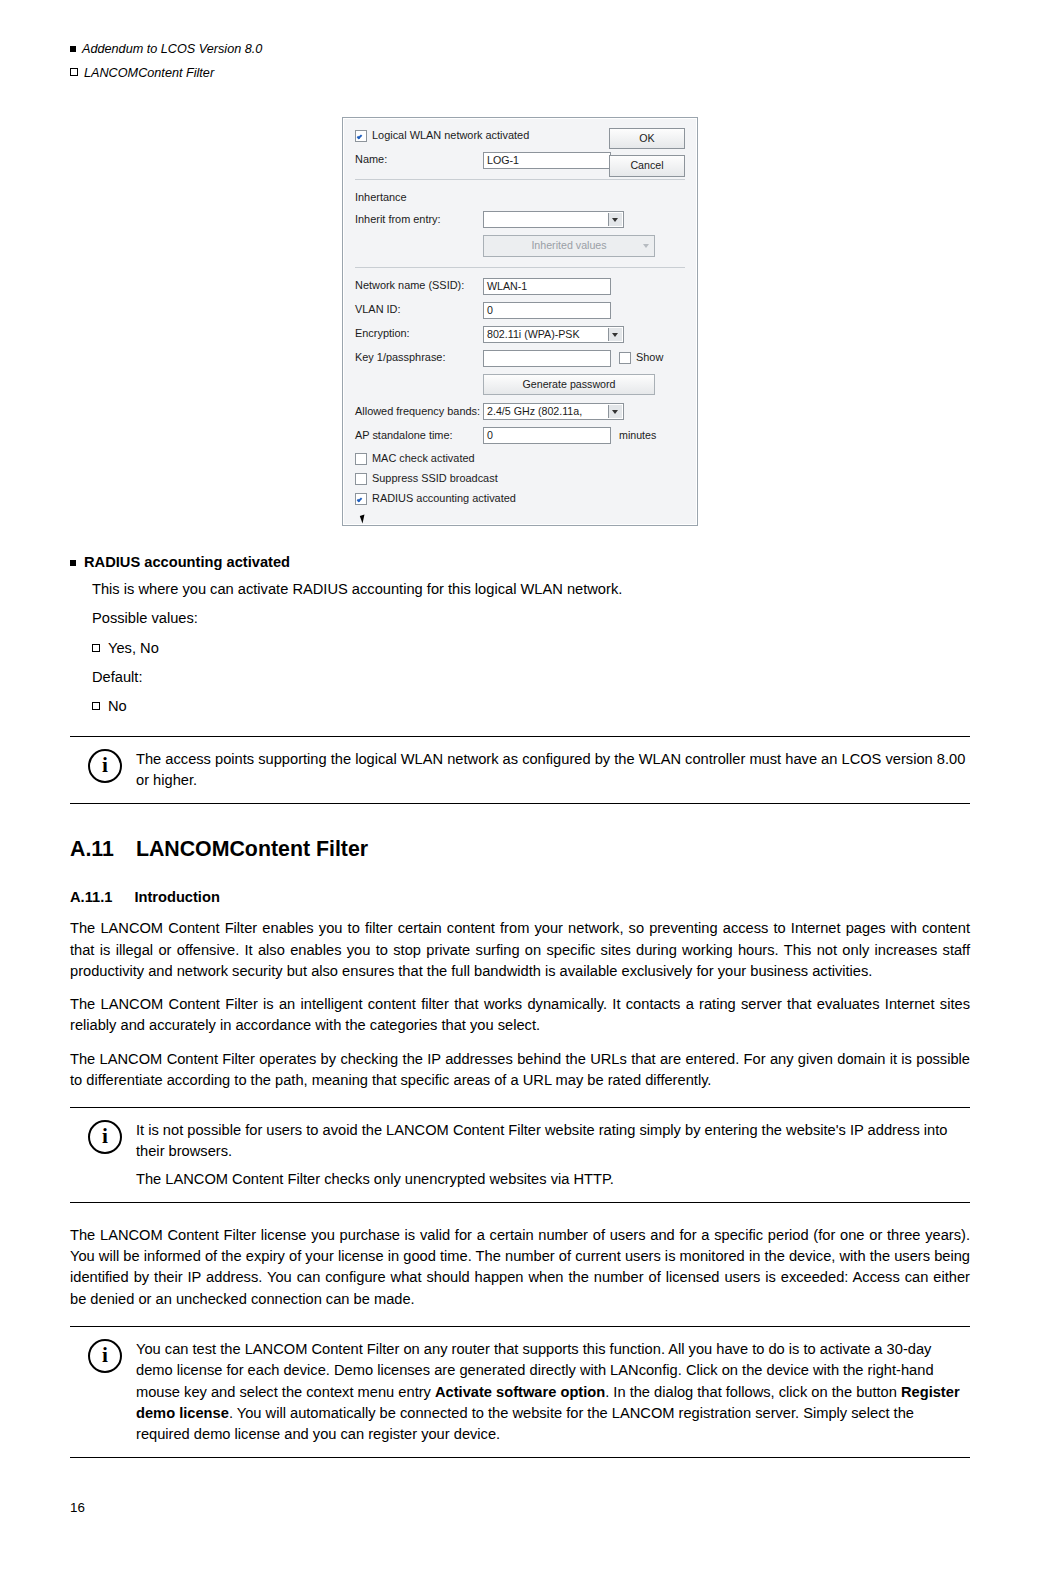Addendum to LCOS Version 8.0
LANCOMContent Filter
OK
Cancel
Logical WLAN network activated
Name:
LOG-1
Inhertance
Inherit from entry:
Inherited values
Network name (SSID):
WLAN-1
VLAN ID:
0
Encryption:
802.11i (WPA)-PSK
Key 1/passphrase:
Show
Generate password
Allowed frequency bands:
2.4/5 GHz (802.11a,
AP standalone time:
0
minutes
MAC check activated
Suppress SSID broadcast
RADIUS accounting activated
RADIUS accounting activated
This is where you can activate RADIUS accounting for this logical WLAN network.
Possible values:
Yes, No
Default:
No
i
The access points supporting the logical WLAN network as configured by the WLAN controller must have an LCOS version 8.00 or higher.
A.11 LANCOMContent Filter
A.11.1 Introduction
The LANCOM Content Filter enables you to filter certain content from your network, so preventing access to Internet pages with content that is illegal or offensive. It also enables you to stop private surfing on specific sites during working hours. This not only increases staff productivity and network security but also ensures that the full bandwidth is available exclusively for your business activities.
The LANCOM Content Filter is an intelligent content filter that works dynamically. It contacts a rating server that evaluates Internet sites reliably and accurately in accordance with the categories that you select.
The LANCOM Content Filter operates by checking the IP addresses behind the URLs that are entered. For any given domain it is possible to differentiate according to the path, meaning that specific areas of a URL may be rated differently.
i
It is not possible for users to avoid the LANCOM Content Filter website rating simply by entering the website's IP address into their browsers.
The LANCOM Content Filter checks only unencrypted websites via HTTP.
The LANCOM Content Filter license you purchase is valid for a certain number of users and for a specific period (for one or three years). You will be informed of the expiry of your license in good time. The number of current users is monitored in the device, with the users being identified by their IP address. You can configure what should happen when the number of licensed users is exceeded: Access can either be denied or an unchecked connection can be made.
i
You can test the LANCOM Content Filter on any router that supports this function. All you have to do is to activate a 30-day demo license for each device. Demo licenses are generated directly with LANconfig. Click on the device with the right-hand mouse key and select the context menu entry Activate software option. In the dialog that follows, click on the button Register demo license. You will automatically be connected to the website for the LANCOM registration server. Simply select the required demo license and you can register your device.
16